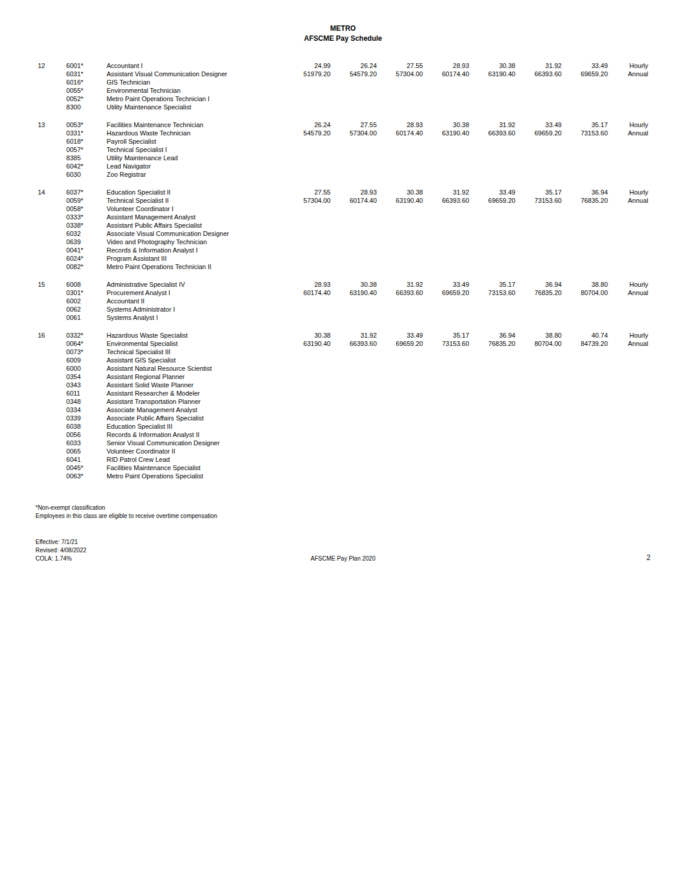METRO
AFSCME Pay Schedule
| 12 | 6001* | Accountant I | 24.99 | 26.24 | 27.55 | 28.93 | 30.38 | 31.92 | 33.49 | Hourly |
| | 6031* | Assistant Visual Communication Designer | 51979.20 | 54579.20 | 57304.00 | 60174.40 | 63190.40 | 66393.60 | 69659.20 | Annual |
| | 6016* | GIS Technician | |
| | 0055* | Environmental Technician | |
| | 0052* | Metro Paint Operations Technician I | |
| | 8300 | Utility Maintenance Specialist | |
| 13 | 0053* | Facilities Maintenance Technician | 26.24 | 27.55 | 28.93 | 30.38 | 31.92 | 33.49 | 35.17 | Hourly |
| | 0331* | Hazardous Waste Technician | 54579.20 | 57304.00 | 60174.40 | 63190.40 | 66393.60 | 69659.20 | 73153.60 | Annual |
| | 6018* | Payroll Specialist | |
| | 0057* | Technical Specialist I | |
| | 8385 | Utility Maintenance Lead | |
| | 6042* | Lead Navigator | |
| | 6030 | Zoo Registrar | |
| 14 | 6037* | Education Specialist II | 27.55 | 28.93 | 30.38 | 31.92 | 33.49 | 35.17 | 36.94 | Hourly |
| | 0059* | Technical Specialist II | 57304.00 | 60174.40 | 63190.40 | 66393.60 | 69659.20 | 73153.60 | 76835.20 | Annual |
| | 0058* | Volunteer Coordinator I | |
| | 0333* | Assistant Management Analyst | |
| | 0338* | Assistant Public Affairs Specialist | |
| | 6032 | Associate Visual Communication Designer | |
| | 0639 | Video and Photography Technician | |
| | 0041* | Records & Information Analyst I | |
| | 6024* | Program Assistant III | |
| | 0082* | Metro Paint Operations Technician II | |
| 15 | 6008 | Administrative Specialist IV | 28.93 | 30.38 | 31.92 | 33.49 | 35.17 | 36.94 | 38.80 | Hourly |
| | 0301* | Procurement Analyst I | 60174.40 | 63190.40 | 66393.60 | 69659.20 | 73153.60 | 76835.20 | 80704.00 | Annual |
| | 6002 | Accountant II | |
| | 0062 | Systems Administrator I | |
| | 0061 | Systems Analyst I | |
| 16 | 0332* | Hazardous Waste Specialist | 30.38 | 31.92 | 33.49 | 35.17 | 36.94 | 38.80 | 40.74 | Hourly |
| | 0064* | Environmental Specialist | 63190.40 | 66393.60 | 69659.20 | 73153.60 | 76835.20 | 80704.00 | 84739.20 | Annual |
| | 0073* | Technical Specialist III | |
| | 6009 | Assistant GIS Specialist | |
| | 6000 | Assistant Natural Resource Scientist | |
| | 0354 | Assistant Regional Planner | |
| | 0343 | Assistant Solid Waste Planner | |
| | 6011 | Assistant Researcher & Modeler | |
| | 0348 | Assistant Transportation Planner | |
| | 0334 | Associate Management Analyst | |
| | 0339 | Associate Public Affairs Specialist | |
| | 6038 | Education Specialist III | |
| | 0056 | Records & Information Analyst II | |
| | 6033 | Senior Visual Communication Designer | |
| | 0065 | Volunteer Coordinator II | |
| | 6041 | RID Patrol Crew Lead | |
| | 0045* | Facilities Maintenance Specialist | |
| | 0063* | Metro Paint Operations Specialist | |
*Non-exempt classification
Employees in this class are eligible to receive overtime compensation
Effective: 7/1/21
Revised: 4/08/2022
COLA: 1.74% AFSCME Pay Plan 2020 2